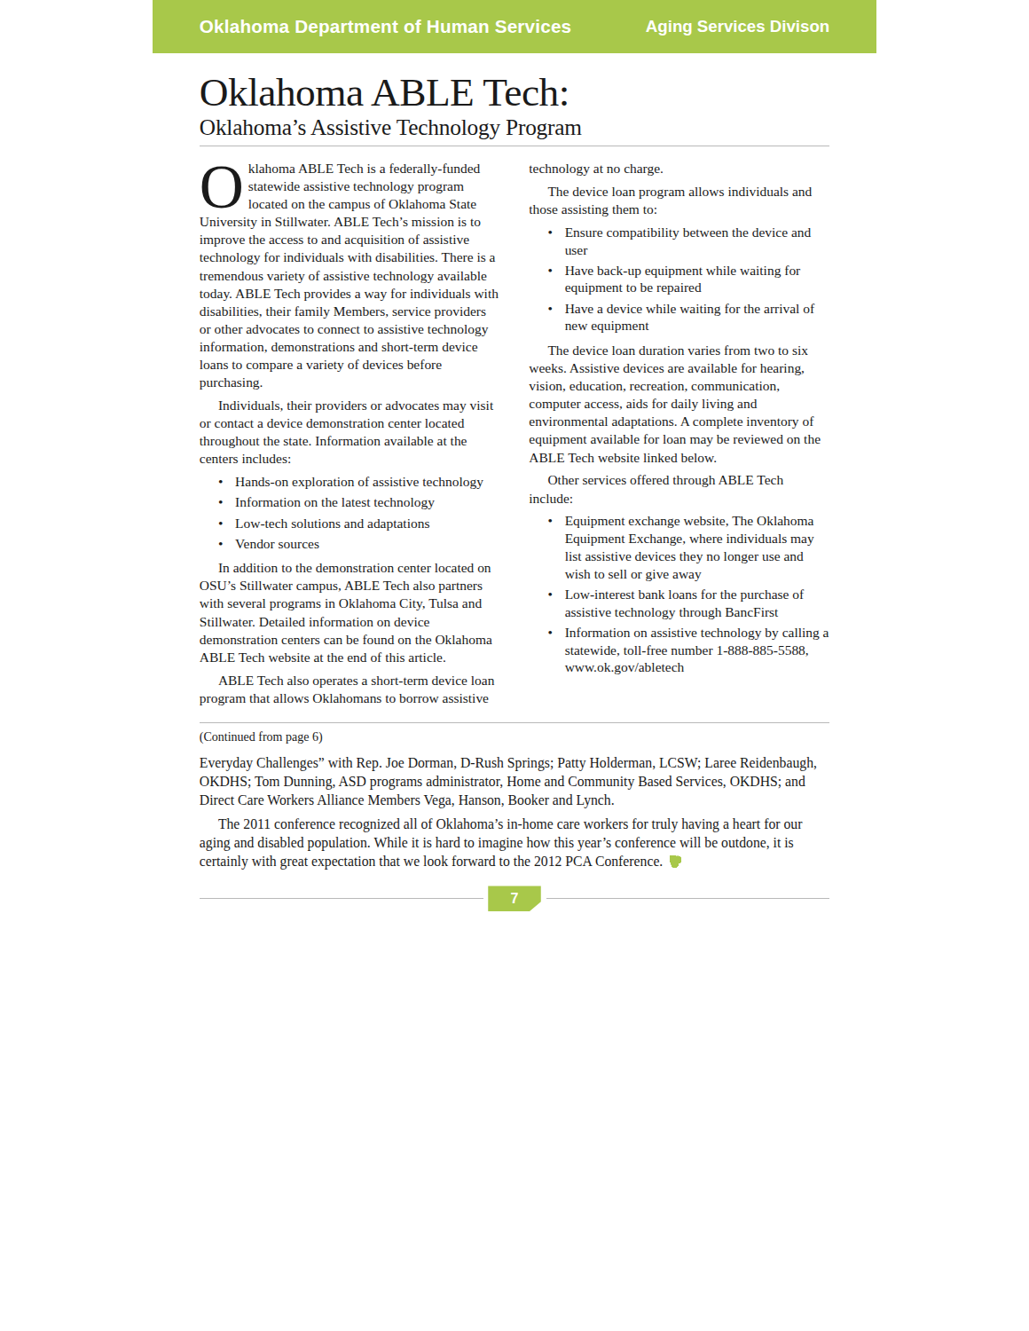Oklahoma Department of Human Services
Aging Services Divison
Oklahoma ABLE Tech:
Oklahoma’s Assistive Technology Program
Oklahoma ABLE Tech is a federally-funded statewide assistive technology program located on the campus of Oklahoma State University in Stillwater. ABLE Tech’s mission is to improve the access to and acquisition of assistive technology for individuals with disabilities. There is a tremendous variety of assistive technology available today. ABLE Tech provides a way for individuals with disabilities, their family Members, service providers or other advocates to connect to assistive technology information, demonstrations and short-term device loans to compare a variety of devices before purchasing.
Individuals, their providers or advocates may visit or contact a device demonstration center located throughout the state. Information available at the centers includes:
Hands-on exploration of assistive technology
Information on the latest technology
Low-tech solutions and adaptations
Vendor sources
In addition to the demonstration center located on OSU’s Stillwater campus, ABLE Tech also partners with several programs in Oklahoma City, Tulsa and Stillwater. Detailed information on device demonstration centers can be found on the Oklahoma ABLE Tech website at the end of this article.
ABLE Tech also operates a short-term device loan program that allows Oklahomans to borrow assistive technology at no charge.
The device loan program allows individuals and those assisting them to:
Ensure compatibility between the device and user
Have back-up equipment while waiting for equipment to be repaired
Have a device while waiting for the arrival of new equipment
The device loan duration varies from two to six weeks. Assistive devices are available for hearing, vision, education, recreation, communication, computer access, aids for daily living and environmental adaptations. A complete inventory of equipment available for loan may be reviewed on the ABLE Tech website linked below.
Other services offered through ABLE Tech include:
Equipment exchange website, The Oklahoma Equipment Exchange, where individuals may list assistive devices they no longer use and wish to sell or give away
Low-interest bank loans for the purchase of assistive technology through BancFirst
Information on assistive technology by calling a statewide, toll-free number 1-888-885-5588, www.ok.gov/abletech
(Continued from page 6)
Everyday Challenges” with Rep. Joe Dorman, D-Rush Springs; Patty Holderman, LCSW; Laree Reidenbaugh, OKDHS; Tom Dunning, ASD programs administrator, Home and Community Based Services, OKDHS; and Direct Care Workers Alliance Members Vega, Hanson, Booker and Lynch.
The 2011 conference recognized all of Oklahoma’s in-home care workers for truly having a heart for our aging and disabled population. While it is hard to imagine how this year’s conference will be outdone, it is certainly with great expectation that we look forward to the 2012 PCA Conference.
7